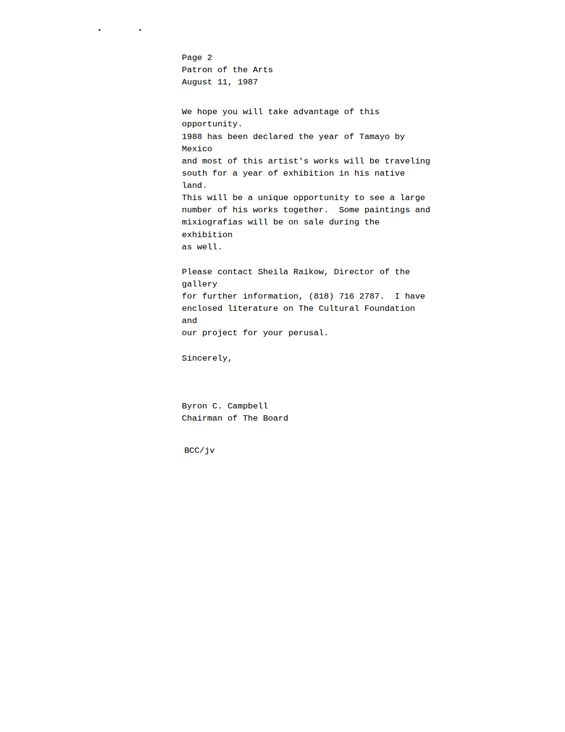• •
Page 2
Patron of the Arts
August 11, 1987
We hope you will take advantage of this opportunity.
1988 has been declared the year of Tamayo by Mexico
and most of this artist's works will be traveling
south for a year of exhibition in his native land.
This will be a unique opportunity to see a large
number of his works together. Some paintings and
mixiografias will be on sale during the exhibition
as well.
Please contact Sheila Raikow, Director of the gallery
for further information, (818) 716 2787. I have
enclosed literature on The Cultural Foundation and
our project for your perusal.
Sincerely,
Byron C. Campbell
Chairman of The Board
BCC/jv